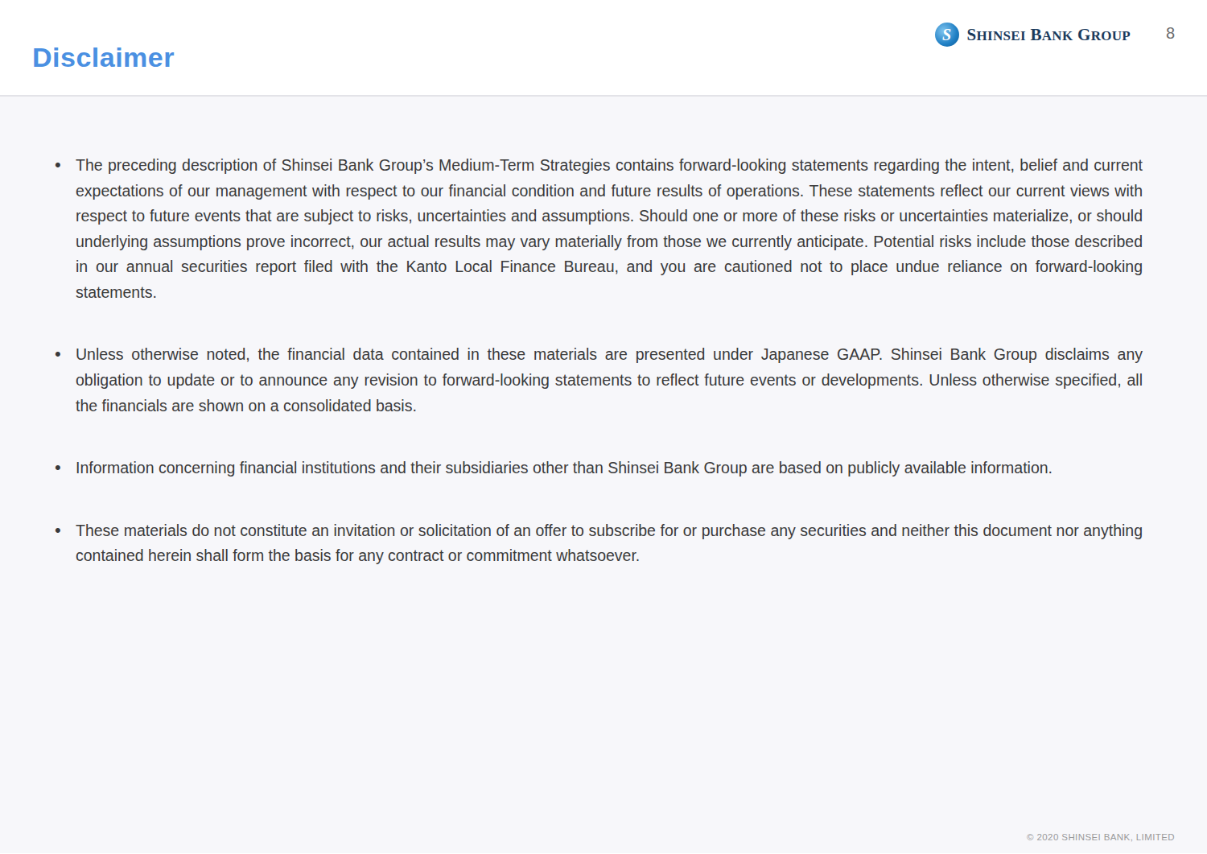Disclaimer
SHINSEI BANK GROUP
8
The preceding description of Shinsei Bank Group’s Medium-Term Strategies contains forward-looking statements regarding the intent, belief and current expectations of our management with respect to our financial condition and future results of operations. These statements reflect our current views with respect to future events that are subject to risks, uncertainties and assumptions. Should one or more of these risks or uncertainties materialize, or should underlying assumptions prove incorrect, our actual results may vary materially from those we currently anticipate. Potential risks include those described in our annual securities report filed with the Kanto Local Finance Bureau, and you are cautioned not to place undue reliance on forward-looking statements.
Unless otherwise noted, the financial data contained in these materials are presented under Japanese GAAP. Shinsei Bank Group disclaims any obligation to update or to announce any revision to forward-looking statements to reflect future events or developments. Unless otherwise specified, all the financials are shown on a consolidated basis.
Information concerning financial institutions and their subsidiaries other than Shinsei Bank Group are based on publicly available information.
These materials do not constitute an invitation or solicitation of an offer to subscribe for or purchase any securities and neither this document nor anything contained herein shall form the basis for any contract or commitment whatsoever.
© 2020 SHINSEI BANK, LIMITED